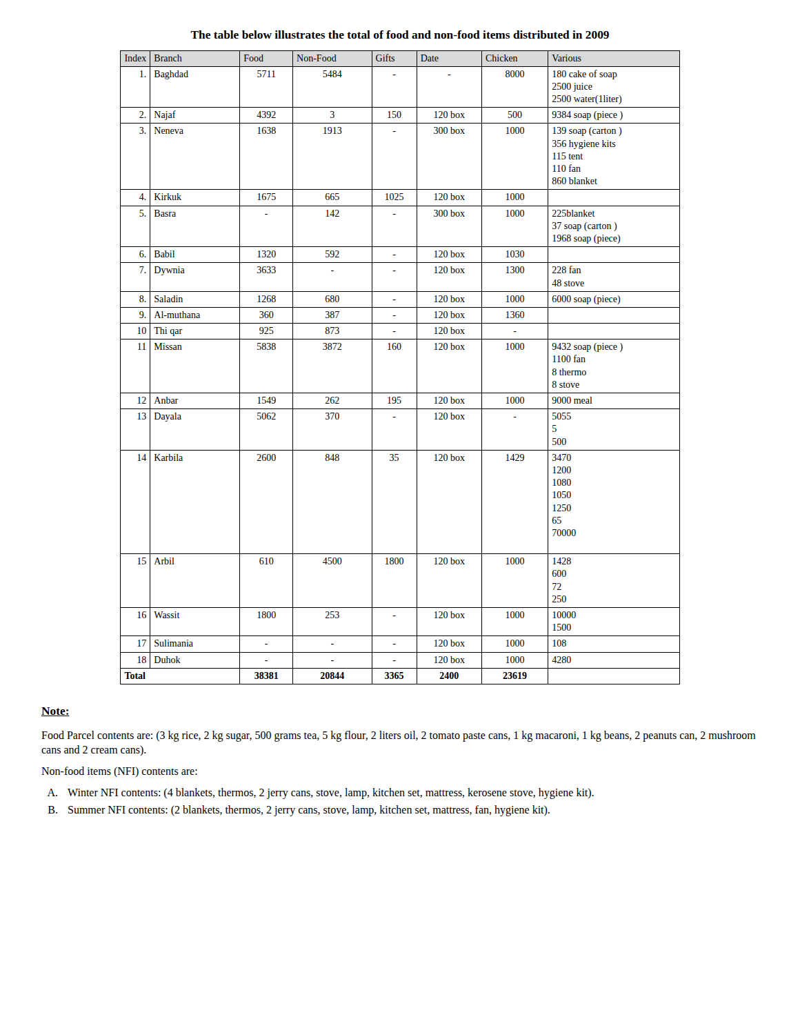The table below illustrates the total of food and non-food items distributed in 2009
| Index | Branch | Food | Non-Food | Gifts | Date | Chicken | Various |
| --- | --- | --- | --- | --- | --- | --- | --- |
| 1. | Baghdad | 5711 | 5484 | - | - | 8000 | 180 cake of soap 2500 juice 2500 water(1liter) |
| 2. | Najaf | 4392 | 3 | 150 | 120 box | 500 | 9384 soap (piece ) |
| 3. | Neneva | 1638 | 1913 | - | 300 box | 1000 | 139 soap (carton ) 356 hygiene kits 115 tent 110 fan 860 blanket |
| 4. | Kirkuk | 1675 | 665 | 1025 | 120 box | 1000 | |
| 5. | Basra | - | 142 | - | 300 box | 1000 | 225blanket 37 soap (carton ) 1968 soap (piece) |
| 6. | Babil | 1320 | 592 | - | 120 box | 1030 | |
| 7. | Dywnia | 3633 | - | - | 120 box | 1300 | 228 fan 48 stove |
| 8. | Saladin | 1268 | 680 | - | 120 box | 1000 | 6000 soap (piece) |
| 9. | Al-muthana | 360 | 387 | - | 120 box | 1360 | |
| 10 | Thi qar | 925 | 873 | - | 120 box | - | |
| 11 | Missan | 5838 | 3872 | 160 | 120 box | 1000 | 9432 soap (piece ) 1100 fan 8 thermo 8 stove |
| 12 | Anbar | 1549 | 262 | 195 | 120 box | 1000 | 9000 meal |
| 13 | Dayala | 5062 | 370 | - | 120 box | - | 5055 5 500 |
| 14 | Karbila | 2600 | 848 | 35 | 120 box | 1429 | 3470 1200 1080 1050 1250 65 70000 |
| 15 | Arbil | 610 | 4500 | 1800 | 120 box | 1000 | 1428 600 72 250 |
| 16 | Wassit | 1800 | 253 | - | 120 box | 1000 | 10000 1500 |
| 17 | Sulimania | - | - | - | 120 box | 1000 | 108 |
| 18 | Duhok | - | - | - | 120 box | 1000 | 4280 |
| Total | 38381 | 20844 | 3365 | 2400 | 23619 | |
Note:
Food Parcel contents are: (3 kg rice, 2 kg sugar, 500 grams tea, 5 kg flour, 2 liters oil, 2 tomato paste cans, 1 kg macaroni, 1 kg beans, 2 peanuts can, 2 mushroom cans and 2 cream cans).
Non-food items (NFI) contents are:
Winter NFI contents: (4 blankets, thermos, 2 jerry cans, stove, lamp, kitchen set, mattress, kerosene stove, hygiene kit).
Summer NFI contents: (2 blankets, thermos, 2 jerry cans, stove, lamp, kitchen set, mattress, fan, hygiene kit).